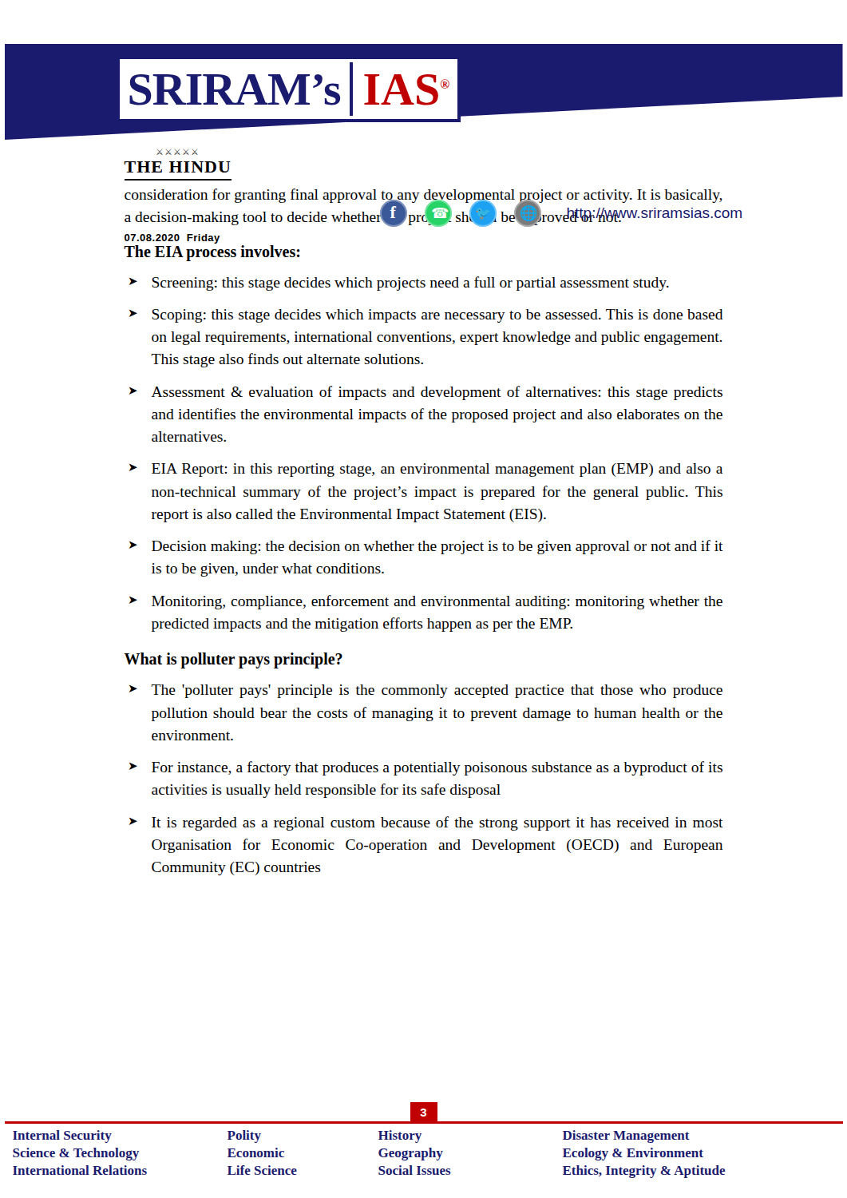SRIRAM’s IAS®
⚔⚔⚔⚔⚔
THE HINDU
07.08.2020 Friday
http://www.sriramsias.com
consideration for granting final approval to any developmental project or activity. It is basically, a decision-making tool to decide whether the project should be approved or not.
The EIA process involves:
Screening: this stage decides which projects need a full or partial assessment study.
Scoping: this stage decides which impacts are necessary to be assessed. This is done based on legal requirements, international conventions, expert knowledge and public engagement. This stage also finds out alternate solutions.
Assessment & evaluation of impacts and development of alternatives: this stage predicts and identifies the environmental impacts of the proposed project and also elaborates on the alternatives.
EIA Report: in this reporting stage, an environmental management plan (EMP) and also a non-technical summary of the project’s impact is prepared for the general public. This report is also called the Environmental Impact Statement (EIS).
Decision making: the decision on whether the project is to be given approval or not and if it is to be given, under what conditions.
Monitoring, compliance, enforcement and environmental auditing: monitoring whether the predicted impacts and the mitigation efforts happen as per the EMP.
What is polluter pays principle?
The 'polluter pays' principle is the commonly accepted practice that those who produce pollution should bear the costs of managing it to prevent damage to human health or the environment.
For instance, a factory that produces a potentially poisonous substance as a byproduct of its activities is usually held responsible for its safe disposal
It is regarded as a regional custom because of the strong support it has received in most Organisation for Economic Co-operation and Development (OECD) and European Community (EC) countries
3
| Internal Security | Polity | History | Disaster Management |
| Science & Technology | Economic | Geography | Ecology & Environment |
| International Relations | Life Science | Social Issues | Ethics, Integrity & Aptitude |